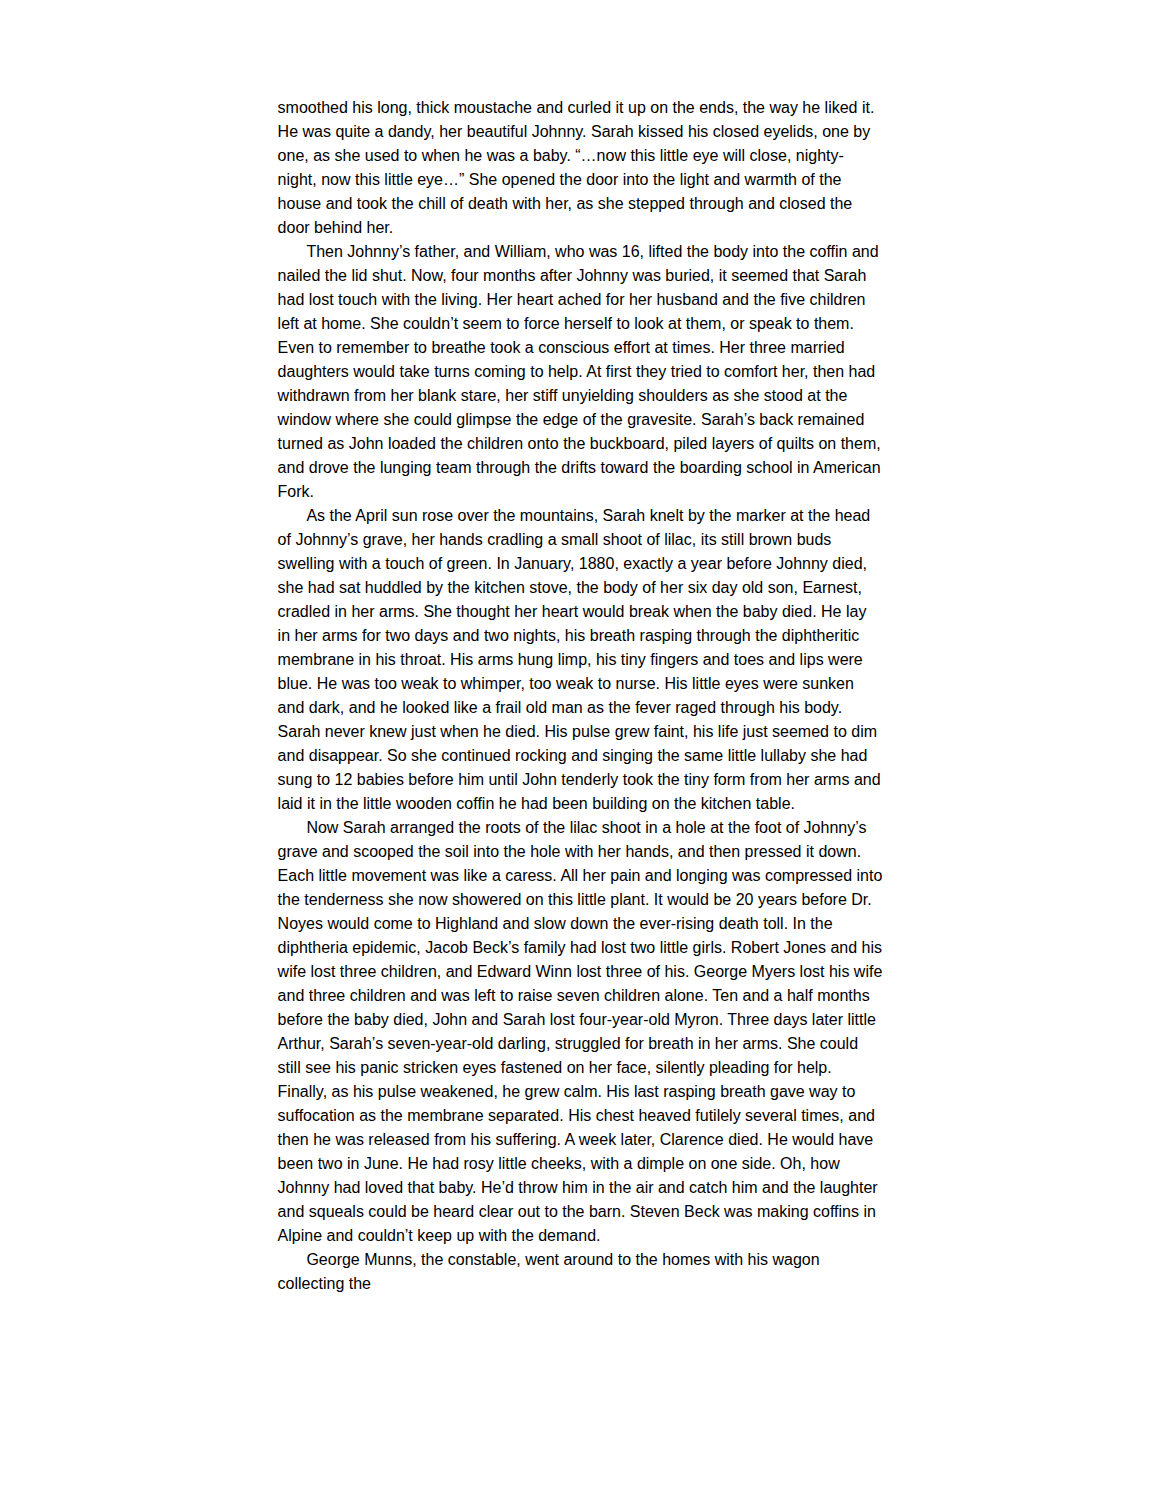smoothed his long, thick moustache and curled it up on the ends, the way he liked it. He was quite a dandy, her beautiful Johnny. Sarah kissed his closed eyelids, one by one, as she used to when he was a baby. “…now this little eye will close, nighty-night, now this little eye…” She opened the door into the light and warmth of the house and took the chill of death with her, as she stepped through and closed the door behind her.
Then Johnny’s father, and William, who was 16, lifted the body into the coffin and nailed the lid shut. Now, four months after Johnny was buried, it seemed that Sarah had lost touch with the living. Her heart ached for her husband and the five children left at home. She couldn’t seem to force herself to look at them, or speak to them. Even to remember to breathe took a conscious effort at times. Her three married daughters would take turns coming to help. At first they tried to comfort her, then had withdrawn from her blank stare, her stiff unyielding shoulders as she stood at the window where she could glimpse the edge of the gravesite. Sarah’s back remained turned as John loaded the children onto the buckboard, piled layers of quilts on them, and drove the lunging team through the drifts toward the boarding school in American Fork.
As the April sun rose over the mountains, Sarah knelt by the marker at the head of Johnny’s grave, her hands cradling a small shoot of lilac, its still brown buds swelling with a touch of green. In January, 1880, exactly a year before Johnny died, she had sat huddled by the kitchen stove, the body of her six day old son, Earnest, cradled in her arms. She thought her heart would break when the baby died. He lay in her arms for two days and two nights, his breath rasping through the diphtheritic membrane in his throat. His arms hung limp, his tiny fingers and toes and lips were blue. He was too weak to whimper, too weak to nurse. His little eyes were sunken and dark, and he looked like a frail old man as the fever raged through his body. Sarah never knew just when he died. His pulse grew faint, his life just seemed to dim and disappear. So she continued rocking and singing the same little lullaby she had sung to 12 babies before him until John tenderly took the tiny form from her arms and laid it in the little wooden coffin he had been building on the kitchen table.
Now Sarah arranged the roots of the lilac shoot in a hole at the foot of Johnny’s grave and scooped the soil into the hole with her hands, and then pressed it down. Each little movement was like a caress. All her pain and longing was compressed into the tenderness she now showered on this little plant. It would be 20 years before Dr. Noyes would come to Highland and slow down the ever-rising death toll. In the diphtheria epidemic, Jacob Beck’s family had lost two little girls. Robert Jones and his wife lost three children, and Edward Winn lost three of his. George Myers lost his wife and three children and was left to raise seven children alone. Ten and a half months before the baby died, John and Sarah lost four-year-old Myron. Three days later little Arthur, Sarah’s seven-year-old darling, struggled for breath in her arms. She could still see his panic stricken eyes fastened on her face, silently pleading for help. Finally, as his pulse weakened, he grew calm. His last rasping breath gave way to suffocation as the membrane separated. His chest heaved futilely several times, and then he was released from his suffering. A week later, Clarence died. He would have been two in June. He had rosy little cheeks, with a dimple on one side. Oh, how Johnny had loved that baby. He’d throw him in the air and catch him and the laughter and squeals could be heard clear out to the barn. Steven Beck was making coffins in Alpine and couldn’t keep up with the demand.
George Munns, the constable, went around to the homes with his wagon collecting the